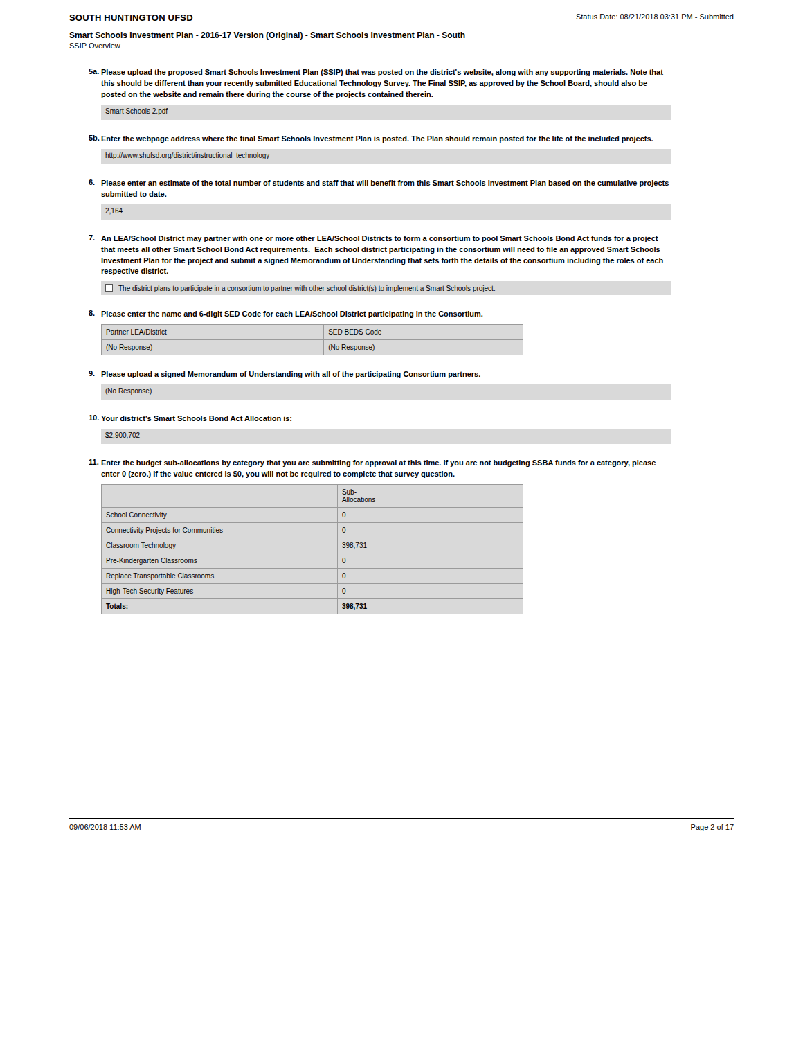SOUTH HUNTINGTON UFSD
Status Date: 08/21/2018 03:31 PM - Submitted
Smart Schools Investment Plan - 2016-17 Version (Original) - Smart Schools Investment Plan - South
SSIP Overview
5a.
Please upload the proposed Smart Schools Investment Plan (SSIP) that was posted on the district's website, along with any supporting materials. Note that this should be different than your recently submitted Educational Technology Survey. The Final SSIP, as approved by the School Board, should also be posted on the website and remain there during the course of the projects contained therein.
Smart Schools 2.pdf
5b.
Enter the webpage address where the final Smart Schools Investment Plan is posted. The Plan should remain posted for the life of the included projects.
http://www.shufsd.org/district/instructional_technology
6.
Please enter an estimate of the total number of students and staff that will benefit from this Smart Schools Investment Plan based on the cumulative projects submitted to date.
2,164
7.
An LEA/School District may partner with one or more other LEA/School Districts to form a consortium to pool Smart Schools Bond Act funds for a project that meets all other Smart School Bond Act requirements. Each school district participating in the consortium will need to file an approved Smart Schools Investment Plan for the project and submit a signed Memorandum of Understanding that sets forth the details of the consortium including the roles of each respective district.
The district plans to participate in a consortium to partner with other school district(s) to implement a Smart Schools project.
8.
Please enter the name and 6-digit SED Code for each LEA/School District participating in the Consortium.
| Partner LEA/District | SED BEDS Code |
| --- | --- |
| (No Response) | (No Response) |
9.
Please upload a signed Memorandum of Understanding with all of the participating Consortium partners.
(No Response)
10.
Your district's Smart Schools Bond Act Allocation is:
$2,900,702
11.
Enter the budget sub-allocations by category that you are submitting for approval at this time. If you are not budgeting SSBA funds for a category, please enter 0 (zero.) If the value entered is $0, you will not be required to complete that survey question.
| | Sub- Allocations |
| School Connectivity | 0 |
| Connectivity Projects for Communities | 0 |
| Classroom Technology | 398,731 |
| Pre-Kindergarten Classrooms | 0 |
| Replace Transportable Classrooms | 0 |
| High-Tech Security Features | 0 |
| Totals: | 398,731 |
09/06/2018 11:53 AM
Page 2 of 17